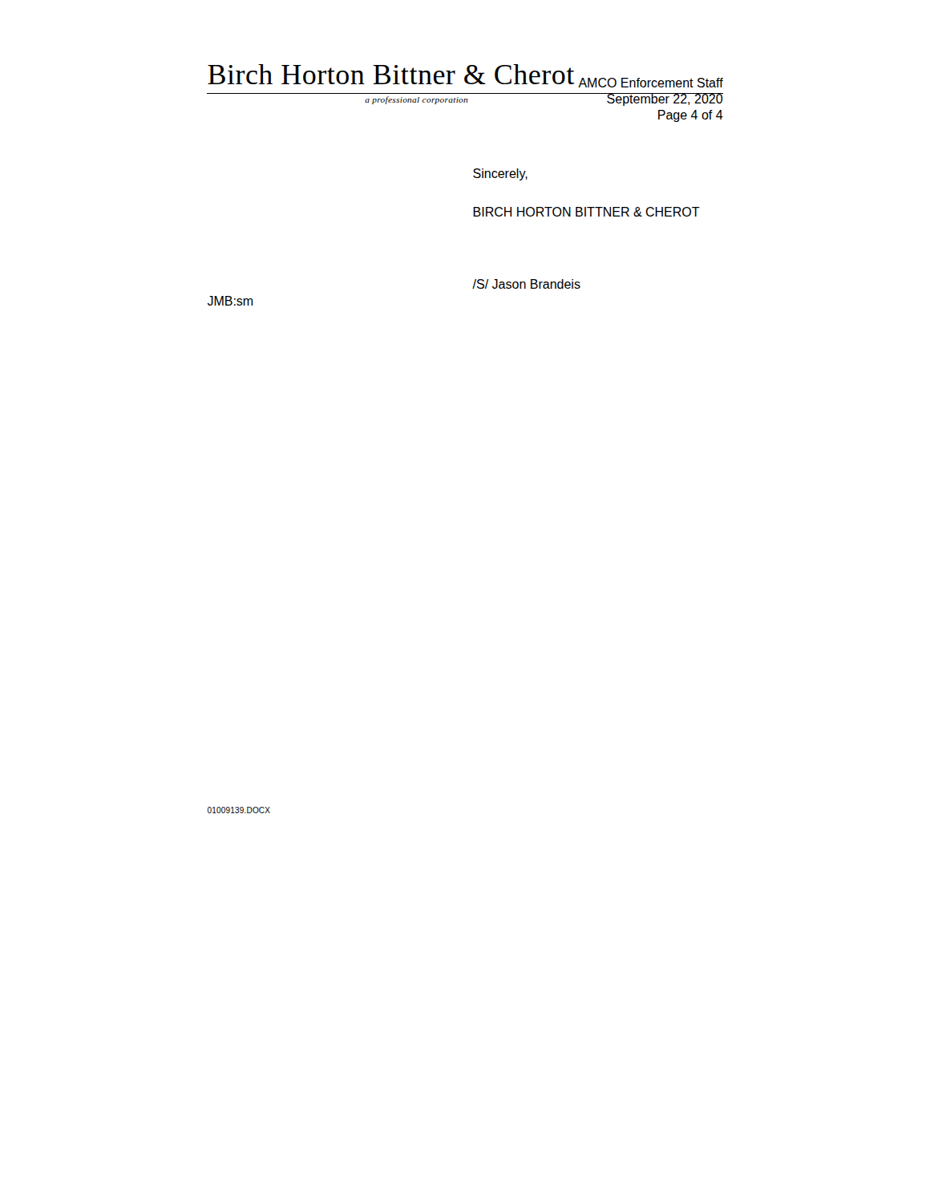Birch Horton Bittner & Cherot
a professional corporation
AMCO Enforcement Staff
September 22, 2020
Page 4 of 4
Sincerely,
BIRCH HORTON BITTNER & CHEROT
/S/ Jason Brandeis JMB:sm
01009139.DOCX